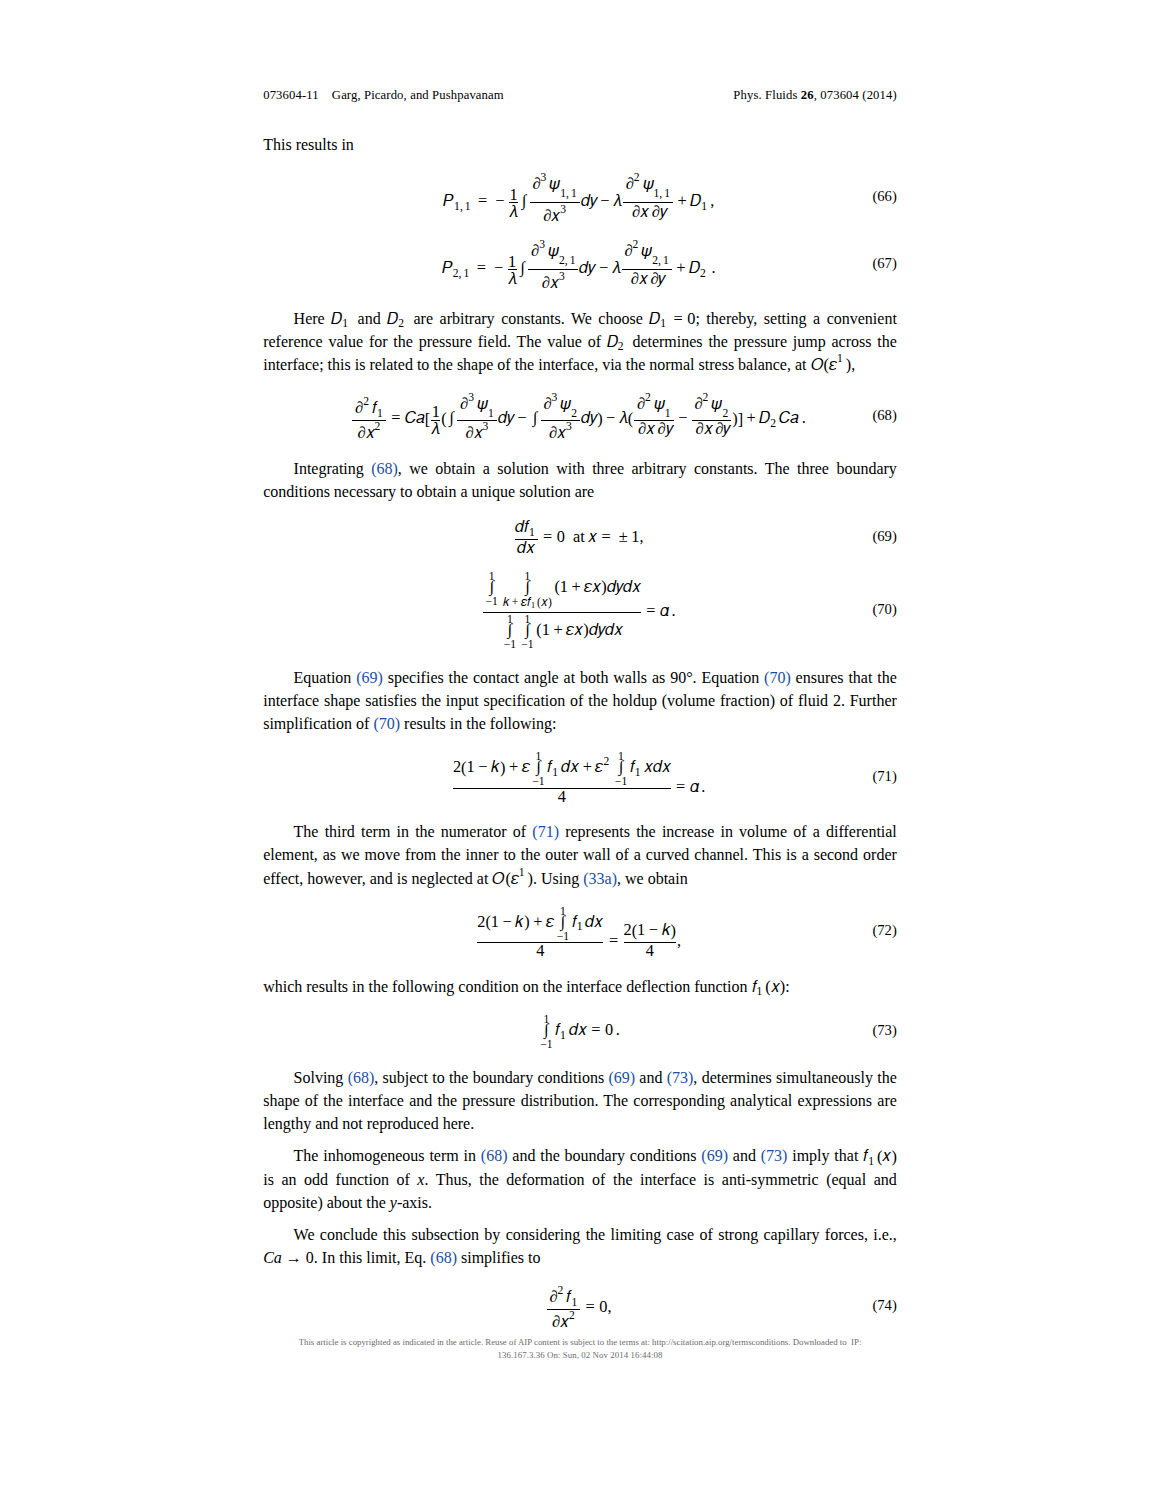073604-11 Garg, Picardo, and Pushpavanam
Phys. Fluids 26, 073604 (2014)
This results in
P1,1 = − 1λ ∫ ∂3ψ1,1 ∂x3 dy − λ ∂2ψ1,1 ∂x∂y + D1 ,
(66)
P2,1 = − 1λ ∫ ∂3ψ2,1 ∂x3 dy − λ ∂2ψ2,1 ∂x∂y + D2 .
(67)
Here D1 and D2 are arbitrary constants. We choose D1=0; thereby, setting a convenient reference value for the pressure field. The value of D2 determines the pressure jump across the interface; this is related to the shape of the interface, via the normal stress balance, at O(ε1),
∂2f1 ∂x2 = Ca [ 1λ ( ∫ ∂3ψ1 ∂x3 dy − ∫ ∂3ψ2 ∂x3 dy ) − λ ( ∂2ψ1 ∂x∂y − ∂2ψ2 ∂x∂y ) ] + D2 Ca .
(68)
Integrating (68), we obtain a solution with three arbitrary constants. The three boundary conditions necessary to obtain a unique solution are
df1 dx = 0 at  x = ± 1 ,
(69)
∫−11 ∫k+εf1(x)1 (1+εx) dydx ∫−11 ∫−11 (1+εx) dydx = α .
(70)
Equation (69) specifies the contact angle at both walls as 90°. Equation (70) ensures that the interface shape satisfies the input specification of the holdup (volume fraction) of fluid 2. Further simplification of (70) results in the following:
2(1−k) + ε ∫−11 f1dx + ε2 ∫−11 f1xdx 4 = α .
(71)
The third term in the numerator of (71) represents the increase in volume of a differential element, as we move from the inner to the outer wall of a curved channel. This is a second order effect, however, and is neglected at O(ε1). Using (33a), we obtain
2(1−k) + ε ∫−11 f1dx 4 = 2(1−k) 4 ,
(72)
which results in the following condition on the interface deflection function f1(x):
∫−11 f1dx = 0 .
(73)
Solving (68), subject to the boundary conditions (69) and (73), determines simultaneously the shape of the interface and the pressure distribution. The corresponding analytical expressions are lengthy and not reproduced here.
The inhomogeneous term in (68) and the boundary conditions (69) and (73) imply that f1(x) is an odd function of x. Thus, the deformation of the interface is anti-symmetric (equal and opposite) about the y-axis.
We conclude this subsection by considering the limiting case of strong capillary forces, i.e., Ca → 0. In this limit, Eq. (68) simplifies to
∂2f1 ∂x2 = 0 ,
(74)
This article is copyrighted as indicated in the article. Reuse of AIP content is subject to the terms at: http://scitation.aip.org/termsconditions. Downloaded to IP:
136.167.3.36 On: Sun, 02 Nov 2014 16:44:08